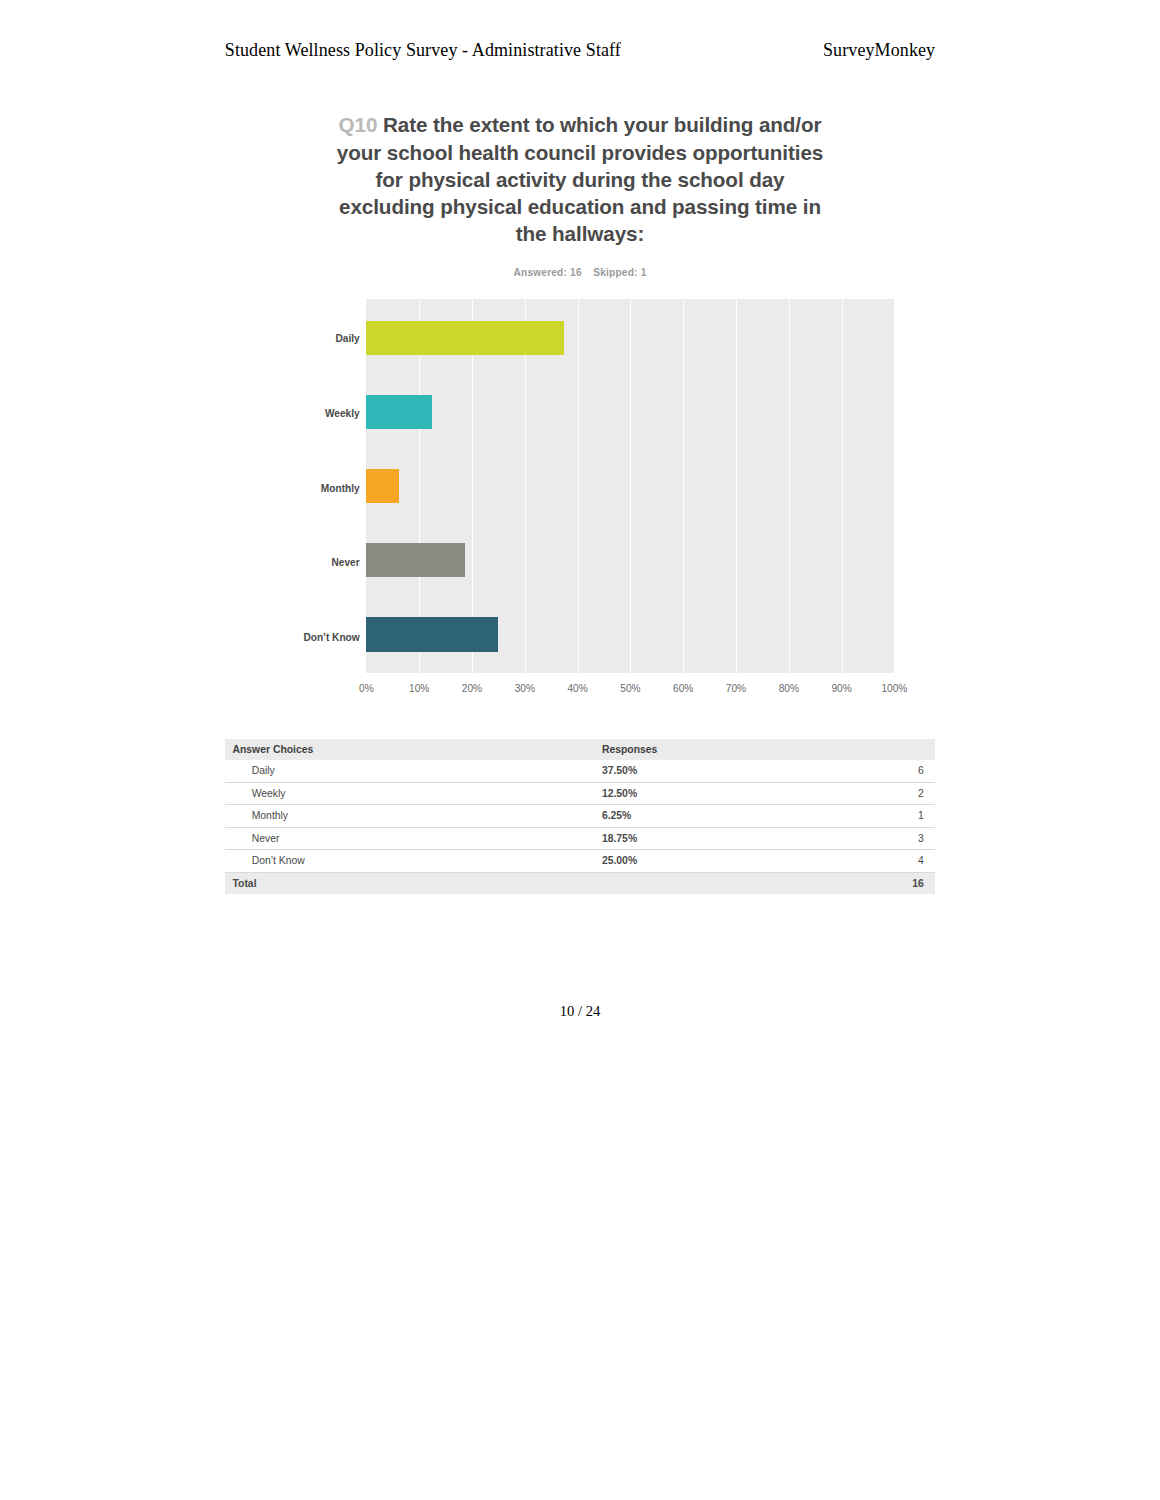Student Wellness Policy Survey - Administrative Staff
SurveyMonkey
Q10 Rate the extent to which your building and/or your school health council provides opportunities for physical activity during the school day excluding physical education and passing time in the hallways:
Answered: 16 Skipped: 1
Daily
Weekly
Monthly
Never
Don’t Know
0% 10% 20% 30% 40% 50% 60% 70% 80% 90% 100%
| Answer Choices | Responses |
| --- | --- |
| Daily | 37.50% | 6 |
| Weekly | 12.50% | 2 |
| Monthly | 6.25% | 1 |
| Never | 18.75% | 3 |
| Don’t Know | 25.00% | 4 |
| Total | | 16 |
10 / 24